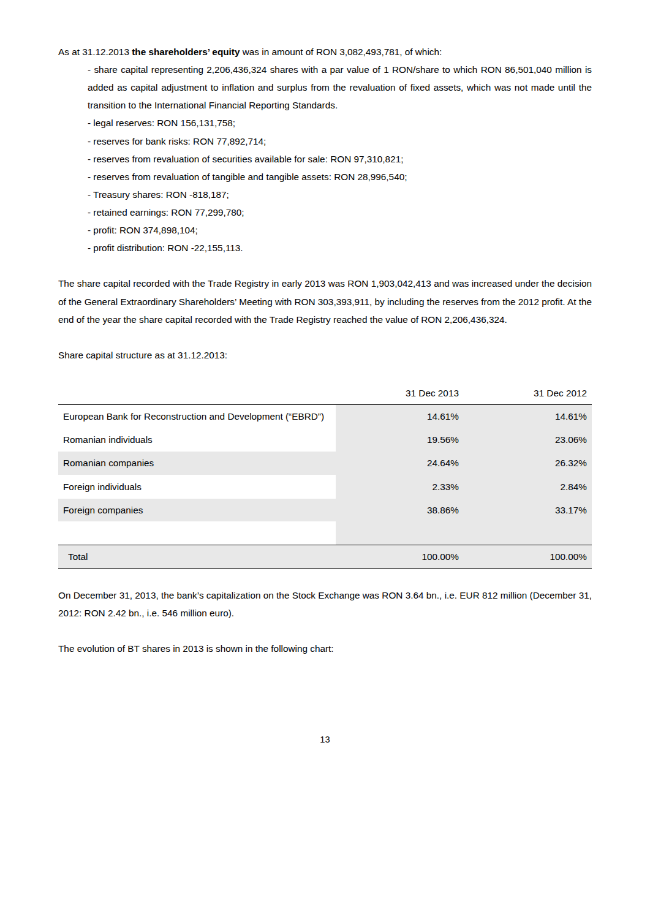As at 31.12.2013 the shareholders’ equity was in amount of RON 3,082,493,781, of which:
- share capital representing 2,206,436,324 shares with a par value of 1 RON/share to which RON 86,501,040 million is added as capital adjustment to inflation and surplus from the revaluation of fixed assets, which was not made until the transition to the International Financial Reporting Standards.
- legal reserves: RON 156,131,758;
- reserves for bank risks: RON 77,892,714;
- reserves from revaluation of securities available for sale: RON 97,310,821;
- reserves from revaluation of tangible and tangible assets: RON 28,996,540;
- Treasury shares: RON -818,187;
- retained earnings: RON 77,299,780;
- profit: RON 374,898,104;
- profit distribution: RON -22,155,113.
The share capital recorded with the Trade Registry in early 2013 was RON 1,903,042,413 and was increased under the decision of the General Extraordinary Shareholders’ Meeting with RON 303,393,911, by including the reserves from the 2012 profit. At the end of the year the share capital recorded with the Trade Registry reached the value of RON 2,206,436,324.
Share capital structure as at 31.12.2013:
| | 31 Dec 2013 | 31 Dec 2012 |
| --- | --- | --- |
| European Bank for Reconstruction and Development (“EBRD”) | 14.61% | 14.61% |
| Romanian individuals | 19.56% | 23.06% |
| Romanian companies | 24.64% | 26.32% |
| Foreign individuals | 2.33% | 2.84% |
| Foreign companies | 38.86% | 33.17% |
| Total | 100.00% | 100.00% |
On December 31, 2013, the bank’s capitalization on the Stock Exchange was RON 3.64 bn., i.e. EUR 812 million (December 31, 2012: RON 2.42 bn., i.e. 546 million euro).
The evolution of BT shares in 2013 is shown in the following chart:
13